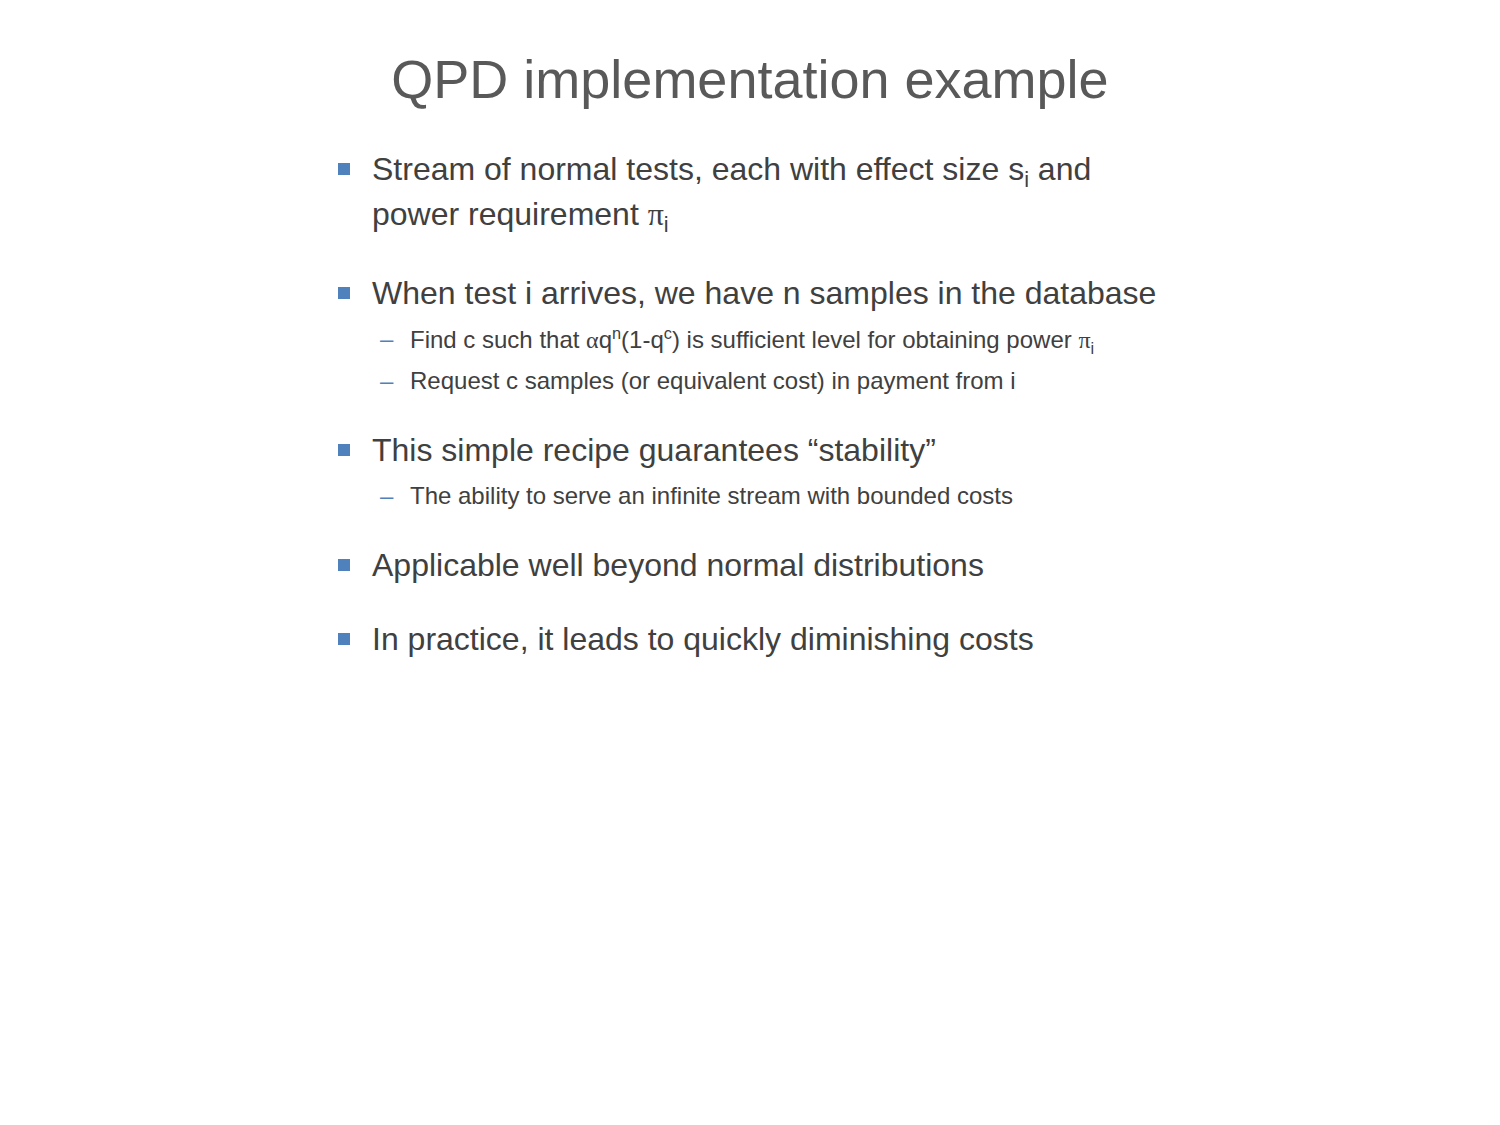QPD implementation example
Stream of normal tests, each with effect size si and power requirement πi
When test i arrives, we have n samples in the database
Find c such that αqn(1-qc) is sufficient level for obtaining power πi
Request c samples (or equivalent cost) in payment from i
This simple recipe guarantees “stability”
The ability to serve an infinite stream with bounded costs
Applicable well beyond normal distributions
In practice, it leads to quickly diminishing costs